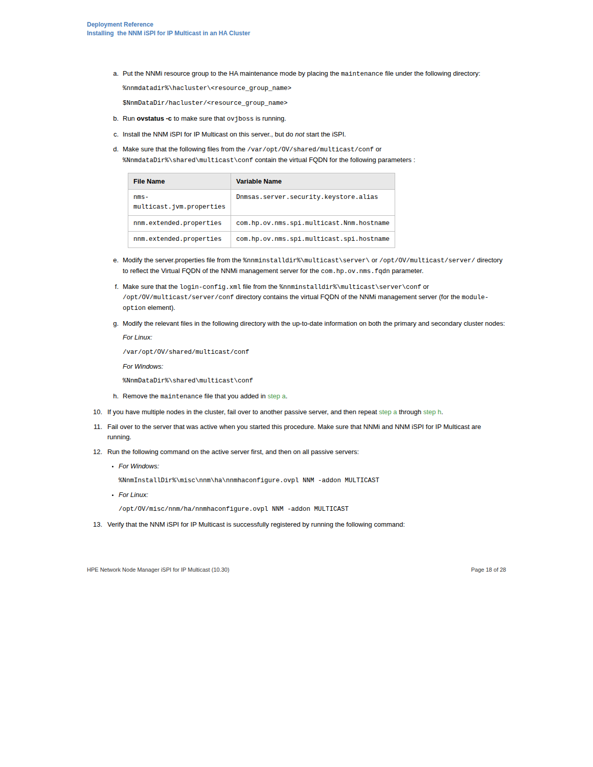Deployment Reference
Installing the NNM iSPI for IP Multicast in an HA Cluster
a.
Put the NNMi resource group to the HA maintenance mode by placing the maintenance file under the following directory:
%nnmdatadir%\hacluster\<resource_group_name>
$NnmDataDir/hacluster/<resource_group_name>
b.
Run ovstatus -c to make sure that ovjboss is running.
c.
Install the NNM iSPI for IP Multicast on this server., but do not start the iSPI.
d.
Make sure that the following files from the /var/opt/OV/shared/multicast/conf or %NnmdataDir%\shared\multicast\conf contain the virtual FQDN for the following parameters :
| File Name | Variable Name |
| --- | --- |
| nms- multicast.jvm.properties | Dnmsas.server.security.keystore.alias |
| nnm.extended.properties | com.hp.ov.nms.spi.multicast.Nnm.hostname |
| nnm.extended.properties | com.hp.ov.nms.spi.multicast.spi.hostname |
e.
Modify the server.properties file from the %nnminstalldir%\multicast\server\ or /opt/OV/multicast/server/ directory to reflect the Virtual FQDN of the NNMi management server for the com.hp.ov.nms.fqdn parameter.
f.
Make sure that the login-config.xml file from the %nnminstalldir%\multicast\server\conf or /opt/OV/multicast/server/conf directory contains the virtual FQDN of the NNMi management server (for the module-option element).
g.
Modify the relevant files in the following directory with the up-to-date information on both the primary and secondary cluster nodes:
For Linux:
/var/opt/OV/shared/multicast/conf
For Windows:
%NnmDataDir%\shared\multicast\conf
h.
Remove the maintenance file that you added in step a.
10.
If you have multiple nodes in the cluster, fail over to another passive server, and then repeat step a through step h.
11.
Fail over to the server that was active when you started this procedure. Make sure that NNMi and NNM iSPI for IP Multicast are running.
12.
Run the following command on the active server first, and then on all passive servers:
For Windows:
%NnmInstallDir%\misc\nnm\ha\nnmhaconfigure.ovpl NNM -addon MULTICAST
For Linux:
/opt/OV/misc/nnm/ha/nnmhaconfigure.ovpl NNM -addon MULTICAST
13.
Verify that the NNM iSPI for IP Multicast is successfully registered by running the following command:
HPE Network Node Manager iSPI for IP Multicast (10.30)
Page 18 of 28